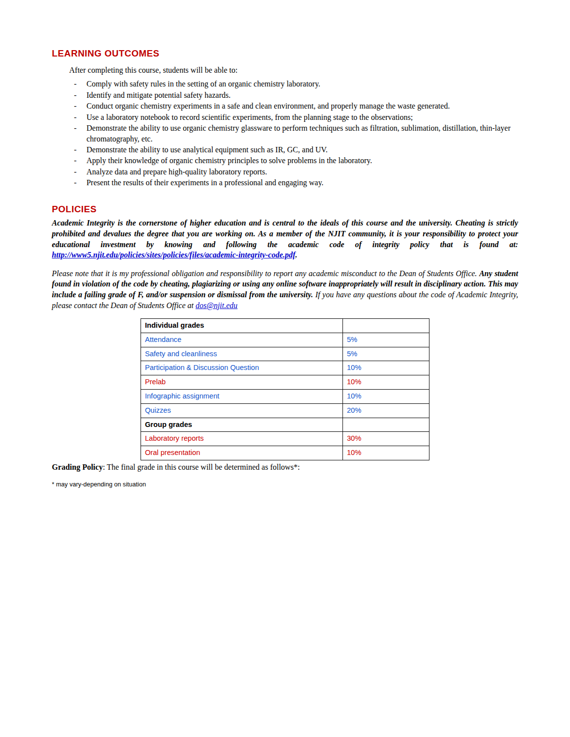LEARNING OUTCOMES
After completing this course, students will be able to:
Comply with safety rules in the setting of an organic chemistry laboratory.
Identify and mitigate potential safety hazards.
Conduct organic chemistry experiments in a safe and clean environment, and properly manage the waste generated.
Use a laboratory notebook to record scientific experiments, from the planning stage to the observations;
Demonstrate the ability to use organic chemistry glassware to perform techniques such as filtration, sublimation, distillation, thin-layer chromatography, etc.
Demonstrate the ability to use analytical equipment such as IR, GC, and UV.
Apply their knowledge of organic chemistry principles to solve problems in the laboratory.
Analyze data and prepare high-quality laboratory reports.
Present the results of their experiments in a professional and engaging way.
POLICIES
Academic Integrity is the cornerstone of higher education and is central to the ideals of this course and the university. Cheating is strictly prohibited and devalues the degree that you are working on. As a member of the NJIT community, it is your responsibility to protect your educational investment by knowing and following the academic code of integrity policy that is found at: http://www5.njit.edu/policies/sites/policies/files/academic-integrity-code.pdf.
Please note that it is my professional obligation and responsibility to report any academic misconduct to the Dean of Students Office. Any student found in violation of the code by cheating, plagiarizing or using any online software inappropriately will result in disciplinary action. This may include a failing grade of F, and/or suspension or dismissal from the university. If you have any questions about the code of Academic Integrity, please contact the Dean of Students Office at dos@njit.edu
| Individual grades | |
| Attendance | 5% |
| Safety and cleanliness | 5% |
| Participation & Discussion Question | 10% |
| Prelab | 10% |
| Infographic assignment | 10% |
| Quizzes | 20% |
| Group grades | |
| Laboratory reports | 30% |
| Oral presentation | 10% |
Grading Policy: The final grade in this course will be determined as follows*:
* may vary-depending on situation